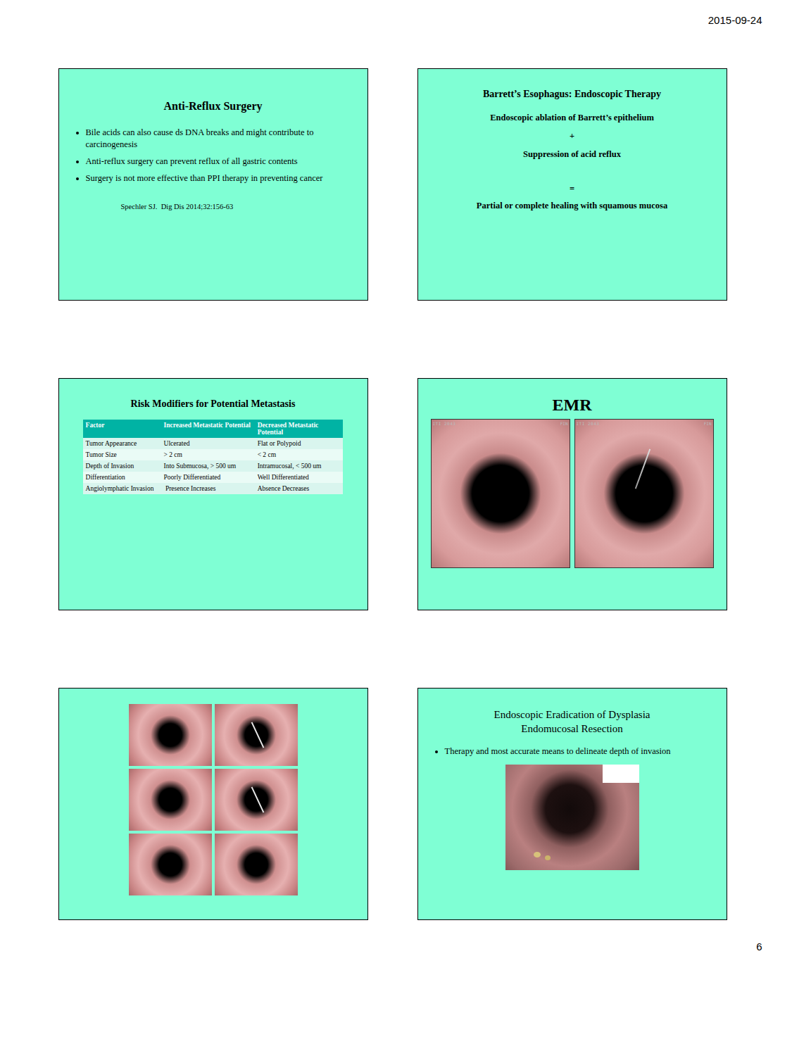2015-09-24
Anti-Reflux Surgery
Bile acids can also cause ds DNA breaks and might contribute to carcinogenesis
Anti-reflux surgery can prevent reflux of all gastric contents
Surgery is not more effective than PPI therapy in preventing cancer
Spechler SJ. Dig Dis 2014;32:156-63
Barrett’s Esophagus: Endoscopic Therapy
Endoscopic ablation of Barrett’s epithelium + Suppression of acid reflux = Partial or complete healing with squamous mucosa
Risk Modifiers for Potential Metastasis
| Factor | Increased Metastatic Potential | Decreased Metastatic Potential |
| --- | --- | --- |
| Tumor Appearance | Ulcerated | Flat or Polypoid |
| Tumor Size | > 2 cm | < 2 cm |
| Depth of Invasion | Into Submucosa, > 500 um | Intramucosal, < 500 um |
| Differentiation | Poorly Differentiated | Well Differentiated |
| Angiolymphatic Invasion | Presence Increases | Absence Decreases |
EMR
ITI 2043
FIN
ITI 2043
FIN
Endoscopic Eradication of Dysplasia
Endomucosal Resection
Therapy and most accurate means to delineate depth of invasion
6